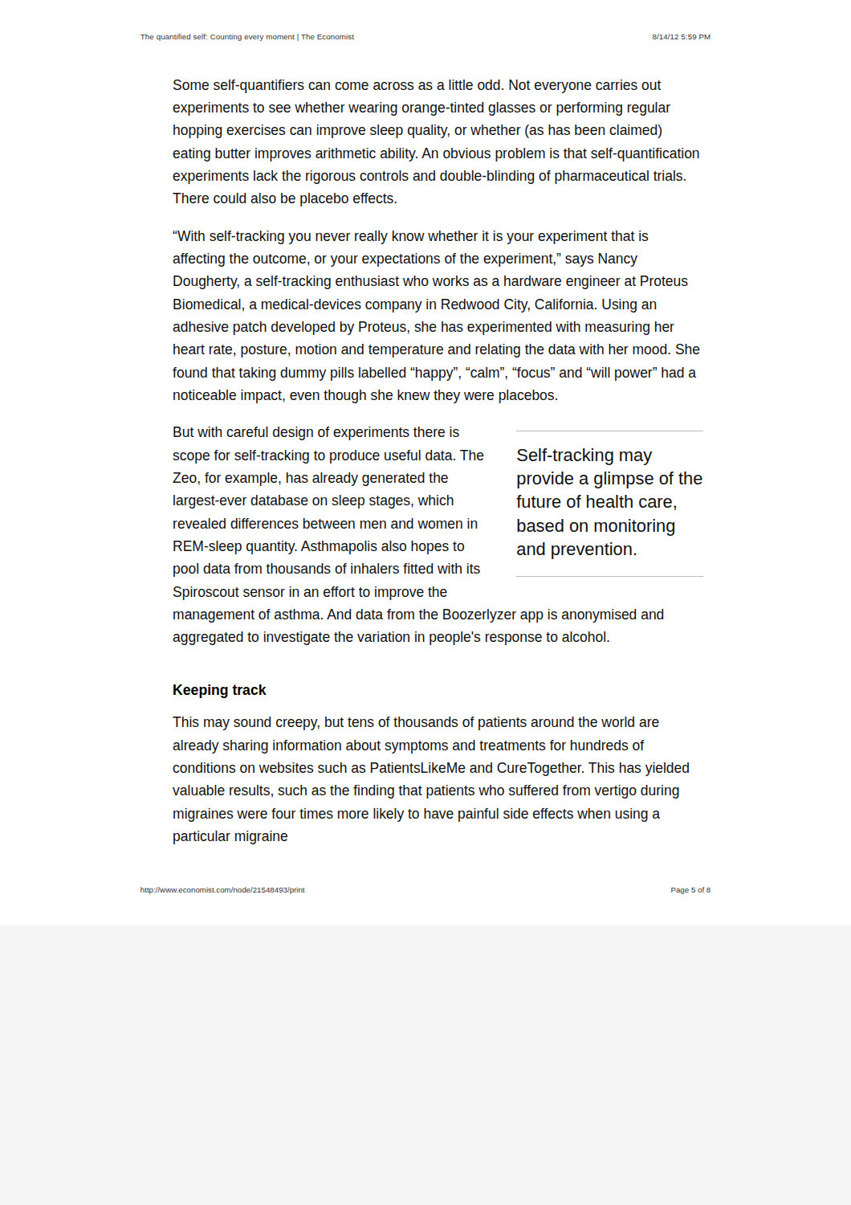The quantified self: Counting every moment | The Economist 8/14/12 5:59 PM
Some self-quantifiers can come across as a little odd. Not everyone carries out experiments to see whether wearing orange-tinted glasses or performing regular hopping exercises can improve sleep quality, or whether (as has been claimed) eating butter improves arithmetic ability. An obvious problem is that self-quantification experiments lack the rigorous controls and double-blinding of pharmaceutical trials. There could also be placebo effects.
“With self-tracking you never really know whether it is your experiment that is affecting the outcome, or your expectations of the experiment,” says Nancy Dougherty, a self-tracking enthusiast who works as a hardware engineer at Proteus Biomedical, a medical-devices company in Redwood City, California. Using an adhesive patch developed by Proteus, she has experimented with measuring her heart rate, posture, motion and temperature and relating the data with her mood. She found that taking dummy pills labelled “happy”, “calm”, “focus” and “will power” had a noticeable impact, even though she knew they were placebos.
Self-tracking may provide a glimpse of the future of health care, based on monitoring and prevention.
But with careful design of experiments there is scope for self-tracking to produce useful data. The Zeo, for example, has already generated the largest-ever database on sleep stages, which revealed differences between men and women in REM-sleep quantity. Asthmapolis also hopes to pool data from thousands of inhalers fitted with its Spiroscout sensor in an effort to improve the management of asthma. And data from the Boozerlyzer app is anonymised and aggregated to investigate the variation in people's response to alcohol.
Keeping track
This may sound creepy, but tens of thousands of patients around the world are already sharing information about symptoms and treatments for hundreds of conditions on websites such as PatientsLikeMe and CureTogether. This has yielded valuable results, such as the finding that patients who suffered from vertigo during migraines were four times more likely to have painful side effects when using a particular migraine
http://www.economist.com/node/21548493/print Page 5 of 8